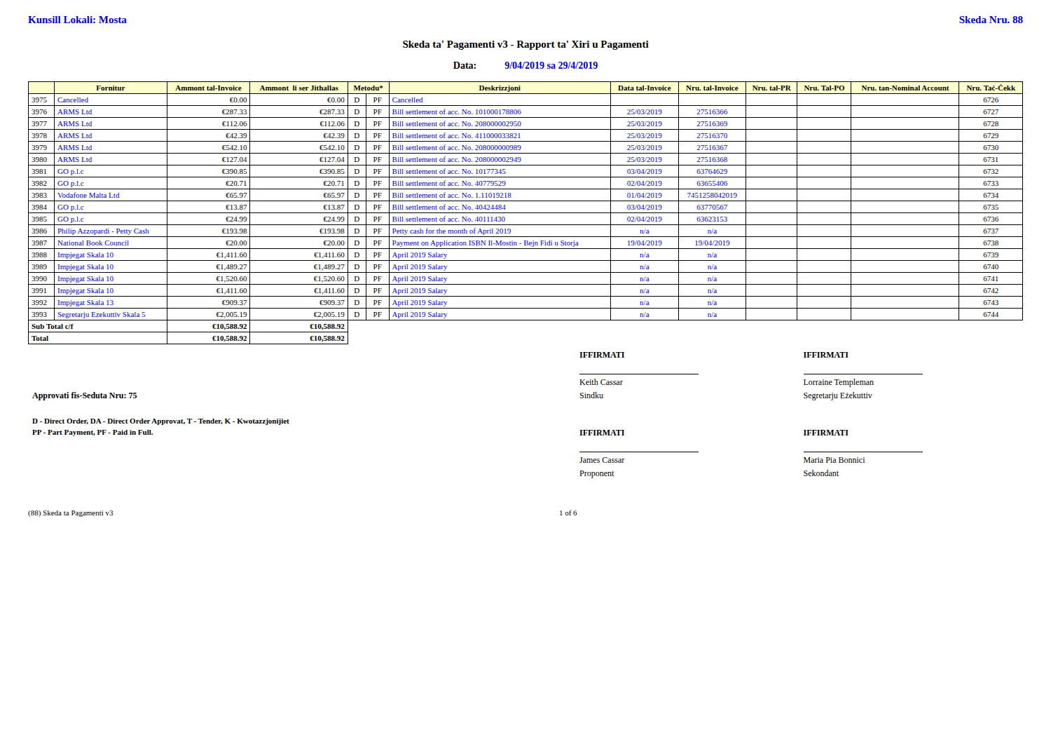Kunsill Lokali: Mosta
Skeda Nru. 88
Skeda ta' Pagamenti v3 - Rapport ta' Xiri u Pagamenti
Data: 9/04/2019 sa 29/4/2019
| | Fornitur | Ammont tal-Invoice | Ammont li ser Jithallas | Metodu* | Deskrizzjoni | Data tal-Invoice | Nru. tal-Invoice | Nru. tal-PR | Nru. Tal-PO | Nru. tan-Nominal Account | Nru. Taċ-Ċekk |
| --- | --- | --- | --- | --- | --- | --- | --- | --- | --- | --- | --- |
| 3975 | Cancelled | €0.00 | €0.00 | D | PF | Cancelled | | | | | | 6726 |
| 3976 | ARMS Ltd | €287.33 | €287.33 | D | PF | Bill settlement of acc. No. 101000178806 | 25/03/2019 | 27516366 | | | | 6727 |
| 3977 | ARMS Ltd | €112.06 | €112.06 | D | PF | Bill settlement of acc. No. 208000002950 | 25/03/2019 | 27516369 | | | | 6728 |
| 3978 | ARMS Ltd | €42.39 | €42.39 | D | PF | Bill settlement of acc. No. 411000033821 | 25/03/2019 | 27516370 | | | | 6729 |
| 3979 | ARMS Ltd | €542.10 | €542.10 | D | PF | Bill settlement of acc. No. 208000000989 | 25/03/2019 | 27516367 | | | | 6730 |
| 3980 | ARMS Ltd | €127.04 | €127.04 | D | PF | Bill settlement of acc. No. 208000002949 | 25/03/2019 | 27516368 | | | | 6731 |
| 3981 | GO p.l.c | €390.85 | €390.85 | D | PF | Bill settlement of acc. No. 10177345 | 03/04/2019 | 63764629 | | | | 6732 |
| 3982 | GO p.l.c | €20.71 | €20.71 | D | PF | Bill settlement of acc. No. 40779529 | 02/04/2019 | 63655406 | | | | 6733 |
| 3983 | Vodafone Malta Ltd | €65.97 | €65.97 | D | PF | Bill settlement of acc. No. 1.11019218 | 01/04/2019 | 7451258042019 | | | | 6734 |
| 3984 | GO p.l.c | €13.87 | €13.87 | D | PF | Bill settlement of acc. No. 40424484 | 03/04/2019 | 63770567 | | | | 6735 |
| 3985 | GO p.l.c | €24.99 | €24.99 | D | PF | Bill settlement of acc. No. 40111430 | 02/04/2019 | 63623153 | | | | 6736 |
| 3986 | Philip Azzopardi - Petty Cash | €193.98 | €193.98 | D | PF | Petty cash for the month of April 2019 | n/a | n/a | | | | 6737 |
| 3987 | National Book Council | €20.00 | €20.00 | D | PF | Payment on Application ISBN Il-Mostin - Bejn Fidi u Storja | 19/04/2019 | 19/04/2019 | | | | 6738 |
| 3988 | Impjegat Skala 10 | €1,411.60 | €1,411.60 | D | PF | April 2019 Salary | n/a | n/a | | | | 6739 |
| 3989 | Impjegat Skala 10 | €1,489.27 | €1,489.27 | D | PF | April 2019 Salary | n/a | n/a | | | | 6740 |
| 3990 | Impjegat Skala 10 | €1,520.60 | €1,520.60 | D | PF | April 2019 Salary | n/a | n/a | | | | 6741 |
| 3991 | Impjegat Skala 10 | €1,411.60 | €1,411.60 | D | PF | April 2019 Salary | n/a | n/a | | | | 6742 |
| 3992 | Impjegat Skala 13 | €909.37 | €909.37 | D | PF | April 2019 Salary | n/a | n/a | | | | 6743 |
| 3993 | Segretarju Ezekuttiv Skala 5 | €2,005.19 | €2,005.19 | D | PF | April 2019 Salary | n/a | n/a | | | | 6744 |
| Sub Total c/f | €10,588.92 | €10,588.92 | |
| Total | €10,588.92 | €10,588.92 | |
| | IFFIRMATI | IFFIRMATI |
| | Keith Cassar | Lorraine Templeman |
| Approvati fis-Seduta Nru: 75 | Sindku | Segretarju Eżekuttiv |
| D - Direct Order, DA - Direct Order Approvat, T - Tender, K - Kwotazzjonijiet | | |
| PP - Part Payment, PF - Paid in Full. | IFFIRMATI | IFFIRMATI |
| | James Cassar | Maria Pia Bonnici |
| | Proponent | Sekondant |
(88) Skeda ta Pagamenti v3
1 of 6